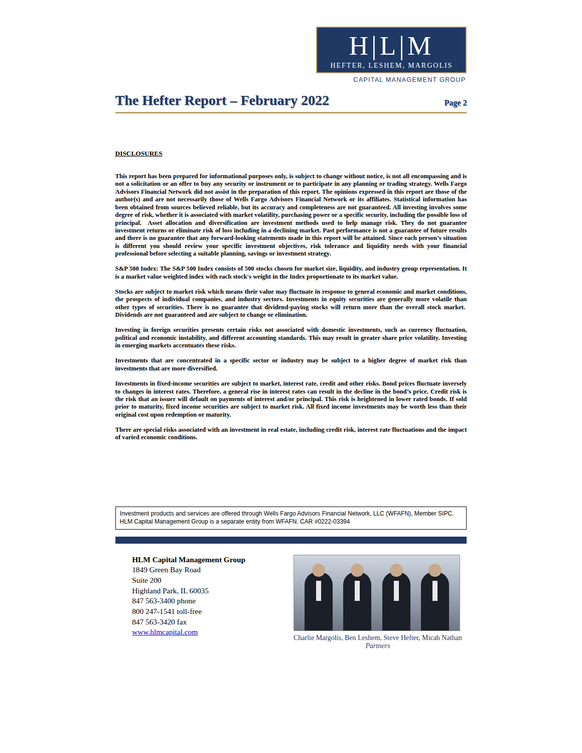H|L|M
HEFTER, LESHEM, MARGOLIS
CAPITAL MANAGEMENT GROUP
The Hefter Report – February 2022
Page 2
DISCLOSURES
This report has been prepared for informational purposes only, is subject to change without notice, is not all encompassing and is not a solicitation or an offer to buy any security or instrument or to participate in any planning or trading strategy. Wells Fargo Advisors Financial Network did not assist in the preparation of this report. The opinions expressed in this report are those of the author(s) and are not necessarily those of Wells Fargo Advisors Financial Network or its affiliates. Statistical information has been obtained from sources believed reliable, but its accuracy and completeness are not guaranteed. All investing involves some degree of risk, whether it is associated with market volatility, purchasing power or a specific security, including the possible loss of principal. Asset allocation and diversification are investment methods used to help manage risk. They do not guarantee investment returns or eliminate risk of loss including in a declining market. Past performance is not a guarantee of future results and there is no guarantee that any forward-looking statements made in this report will be attained. Since each person’s situation is different you should review your specific investment objectives, risk tolerance and liquidity needs with your financial professional before selecting a suitable planning, savings or investment strategy.
S&P 500 Index: The S&P 500 Index consists of 500 stocks chosen for market size, liquidity, and industry group representation. It is a market value weighted index with each stock's weight in the Index proportionate to its market value.
Stocks are subject to market risk which means their value may fluctuate in response to general economic and market conditions, the prospects of individual companies, and industry sectors. Investments in equity securities are generally more volatile than other types of securities. There is no guarantee that dividend-paying stocks will return more than the overall stock market. Dividends are not guaranteed and are subject to change or elimination.
Investing in foreign securities presents certain risks not associated with domestic investments, such as currency fluctuation, political and economic instability, and different accounting standards. This may result in greater share price volatility. Investing in emerging markets accentuates these risks.
Investments that are concentrated in a specific sector or industry may be subject to a higher degree of market risk than investments that are more diversified.
Investments in fixed-income securities are subject to market, interest rate, credit and other risks. Bond prices fluctuate inversely to changes in interest rates. Therefore, a general rise in interest rates can result in the decline in the bond’s price. Credit risk is the risk that an issuer will default on payments of interest and/or principal. This risk is heightened in lower rated bonds. If sold prior to maturity, fixed income securities are subject to market risk. All fixed income investments may be worth less than their original cost upon redemption or maturity.
There are special risks associated with an investment in real estate, including credit risk, interest rate fluctuations and the impact of varied economic conditions.
Investment products and services are offered through Wells Fargo Advisors Financial Network, LLC (WFAFN), Member SIPC. HLM Capital Management Group is a separate entity from WFAFN. CAR #0222-03394
HLM Capital Management Group
1849 Green Bay Road
Suite 200
Highland Park, IL 60035
847 563-3400 phone
800 247-1541 toll-free
847 563-3420 fax
www.hlmcapital.com
Charlie Margolis, Ben Leshem, Steve Hefter, Micah Nathan Partners